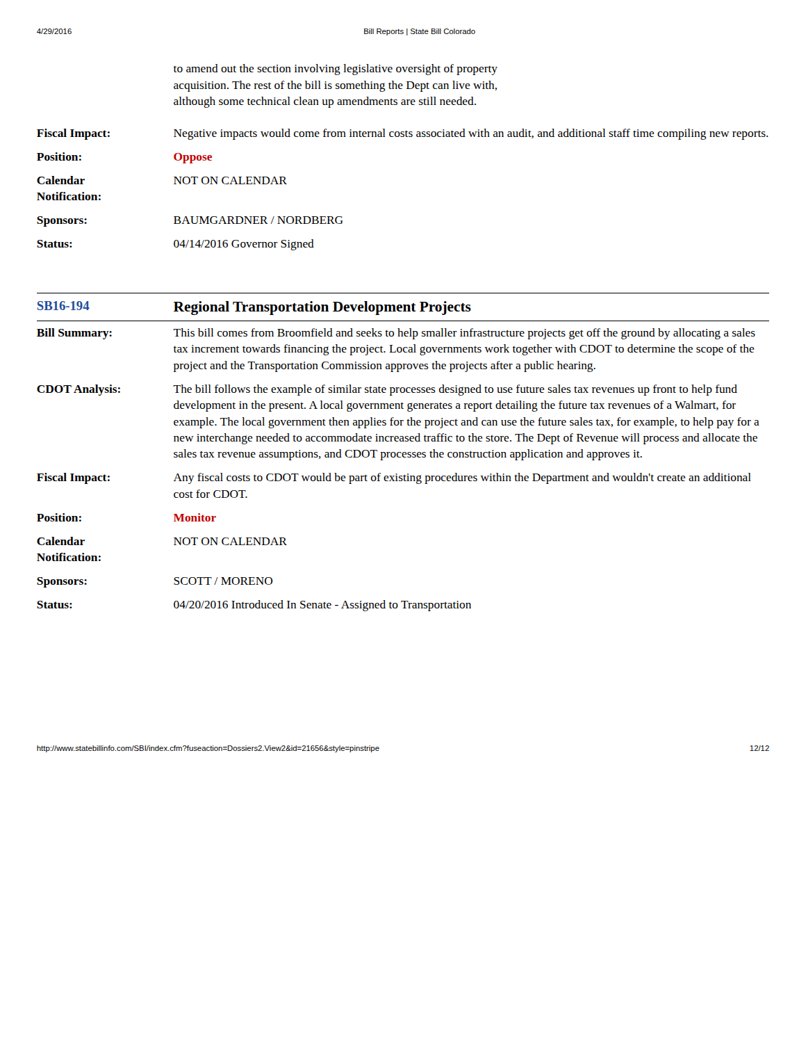4/29/2016
Bill Reports | State Bill Colorado
to amend out the section involving legislative oversight of property
acquisition. The rest of the bill is something the Dept can live with,
although some technical clean up amendments are still needed.
| Fiscal Impact: | Negative impacts would come from internal costs associated with an audit, and additional staff time compiling new reports. |
| Position: | Oppose |
| Calendar Notification: | NOT ON CALENDAR |
| Sponsors: | BAUMGARDNER / NORDBERG |
| Status: | 04/14/2016 Governor Signed |
| SB16-194 | Regional Transportation Development Projects |
| Bill Summary: | This bill comes from Broomfield and seeks to help smaller infrastructure projects get off the ground by allocating a sales tax increment towards financing the project. Local governments work together with CDOT to determine the scope of the project and the Transportation Commission approves the projects after a public hearing. |
| CDOT Analysis: | The bill follows the example of similar state processes designed to use future sales tax revenues up front to help fund development in the present. A local government generates a report detailing the future tax revenues of a Walmart, for example. The local government then applies for the project and can use the future sales tax, for example, to help pay for a new interchange needed to accommodate increased traffic to the store. The Dept of Revenue will process and allocate the sales tax revenue assumptions, and CDOT processes the construction application and approves it. |
| Fiscal Impact: | Any fiscal costs to CDOT would be part of existing procedures within the Department and wouldn't create an additional cost for CDOT. |
| Position: | Monitor |
| Calendar Notification: | NOT ON CALENDAR |
| Sponsors: | SCOTT / MORENO |
| Status: | 04/20/2016 Introduced In Senate - Assigned to Transportation |
http://www.statebillinfo.com/SBI/index.cfm?fuseaction=Dossiers2.View2&id=21656&style=pinstripe
12/12